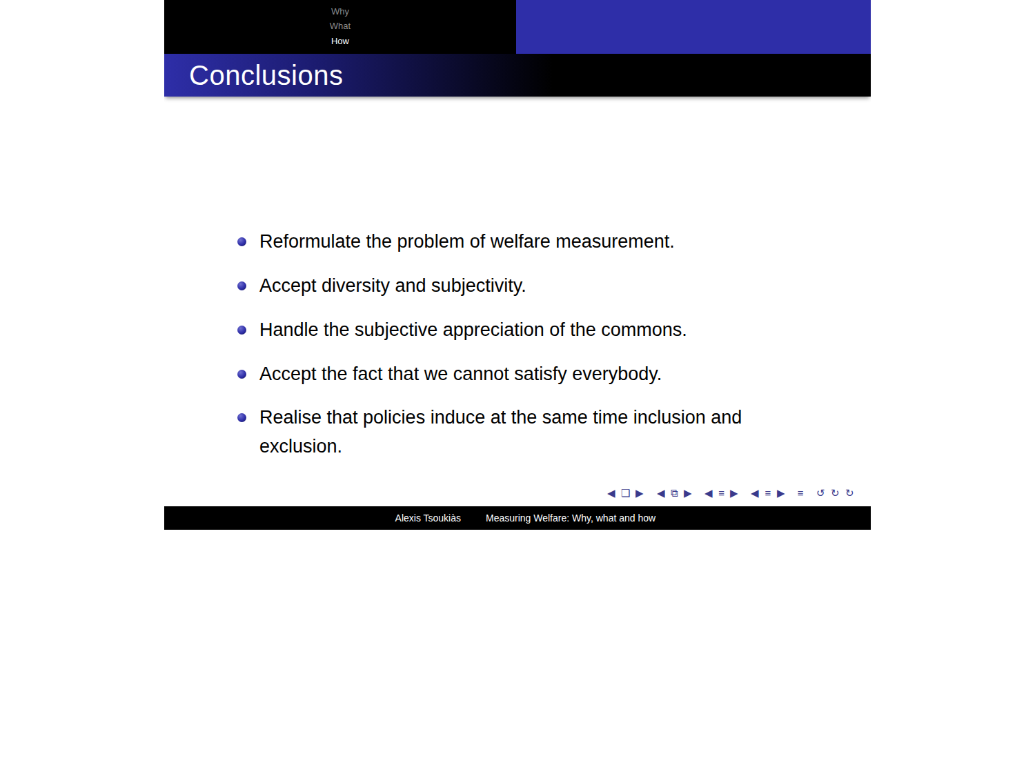Why
What
How
Conclusions
Reformulate the problem of welfare measurement.
Accept diversity and subjectivity.
Handle the subjective appreciation of the commons.
Accept the fact that we cannot satisfy everybody.
Realise that policies induce at the same time inclusion and exclusion.
◀ ❑ ▶ ◀ ⧉ ▶ ◀ ≡ ▶ ◀ ≡ ▶ ≡ ↺ ↻ ↻
Alexis Tsoukiàs
Measuring Welfare: Why, what and how